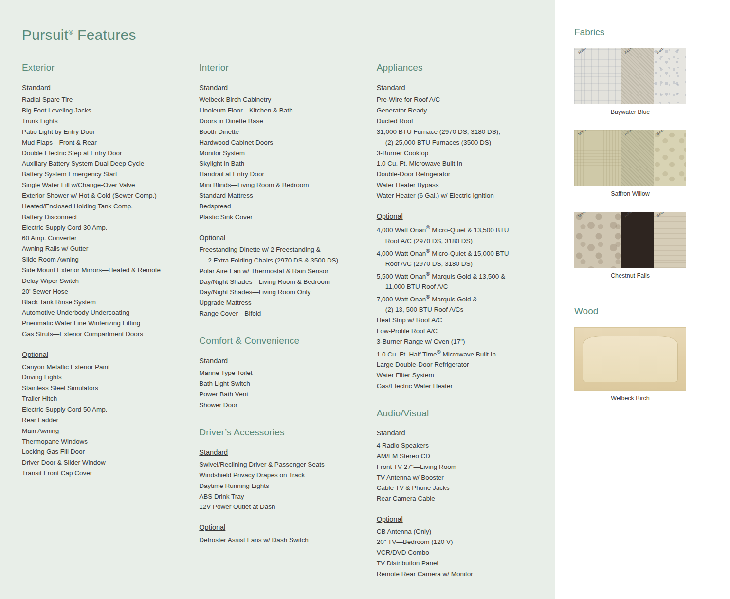Pursuit® Features
Exterior
Standard
Radial Spare Tire
Big Foot Leveling Jacks
Trunk Lights
Patio Light by Entry Door
Mud Flaps—Front & Rear
Double Electric Step at Entry Door
Auxiliary Battery System Dual Deep Cycle
Battery System Emergency Start
Single Water Fill w/Change-Over Valve
Exterior Shower w/ Hot & Cold (Sewer Comp.)
Heated/Enclosed Holding Tank Comp.
Battery Disconnect
Electric Supply Cord 30 Amp.
60 Amp. Converter
Awning Rails w/ Gutter
Slide Room Awning
Side Mount Exterior Mirrors—Heated & Remote
Delay Wiper Switch
20' Sewer Hose
Black Tank Rinse System
Automotive Underbody Undercoating
Pneumatic Water Line Winterizing Fitting
Gas Struts—Exterior Compartment Doors
Optional
Canyon Metallic Exterior Paint
Driving Lights
Stainless Steel Simulators
Trailer Hitch
Electric Supply Cord 50 Amp.
Rear Ladder
Main Awning
Thermopane Windows
Locking Gas Fill Door
Driver Door & Slider Window
Transit Front Cap Cover
Interior
Standard
Welbeck Birch Cabinetry
Linoleum Floor—Kitchen & Bath
Doors in Dinette Base
Booth Dinette
Hardwood Cabinet Doors
Monitor System
Skylight in Bath
Handrail at Entry Door
Mini Blinds—Living Room & Bedroom
Standard Mattress
Bedspread
Plastic Sink Cover
Optional
Freestanding Dinette w/ 2 Freestanding &
2 Extra Folding Chairs (2970 DS & 3500 DS)
Polar Aire Fan w/ Thermostat & Rain Sensor
Day/Night Shades—Living Room & Bedroom
Day/Night Shades—Living Room Only
Upgrade Mattress
Range Cover—Bifold
Comfort & Convenience
Standard
Marine Type Toilet
Bath Light Switch
Power Bath Vent
Shower Door
Driver’s Accessories
Standard
Swivel/Reclining Driver & Passenger Seats
Windshield Privacy Drapes on Track
Daytime Running Lights
ABS Drink Tray
12V Power Outlet at Dash
Optional
Defroster Assist Fans w/ Dash Switch
Appliances
Standard
Pre-Wire for Roof A/C
Generator Ready
Ducted Roof
31,000 BTU Furnace (2970 DS, 3180 DS);
(2) 25,000 BTU Furnaces (3500 DS)
3-Burner Cooktop
1.0 Cu. Ft. Microwave Built In
Double-Door Refrigerator
Water Heater Bypass
Water Heater (6 Gal.) w/ Electric Ignition
Optional
4,000 Watt Onan® Micro-Quiet & 13,500 BTU
Roof A/C (2970 DS, 3180 DS)
4,000 Watt Onan® Micro-Quiet & 15,000 BTU
Roof A/C (2970 DS, 3180 DS)
5,500 Watt Onan® Marquis Gold & 13,500 &
11,000 BTU Roof A/C
7,000 Watt Onan® Marquis Gold &
(2) 13, 500 BTU Roof A/Cs
Heat Strip w/ Roof A/C
Low-Profile Roof A/C
3-Burner Range w/ Oven (17")
1.0 Cu. Ft. Half Time® Microwave Built In
Large Double-Door Refrigerator
Water Filter System
Gas/Electric Water Heater
Audio/Visual
Standard
4 Radio Speakers
AM/FM Stereo CD
Front TV 27"—Living Room
TV Antenna w/ Booster
Cable TV & Phone Jacks
Rear Camera Cable
Optional
CB Antenna (Only)
20" TV—Bedroom (120 V)
VCR/DVD Combo
TV Distribution Panel
Remote Rear Camera w/ Monitor
Fabrics
Main
Accent
Bedroom
Baywater Blue
Main
Accent
Bedroom
Saffron Willow
Main
Accent
Bedroom
Chestnut Falls
Wood
Welbeck Birch